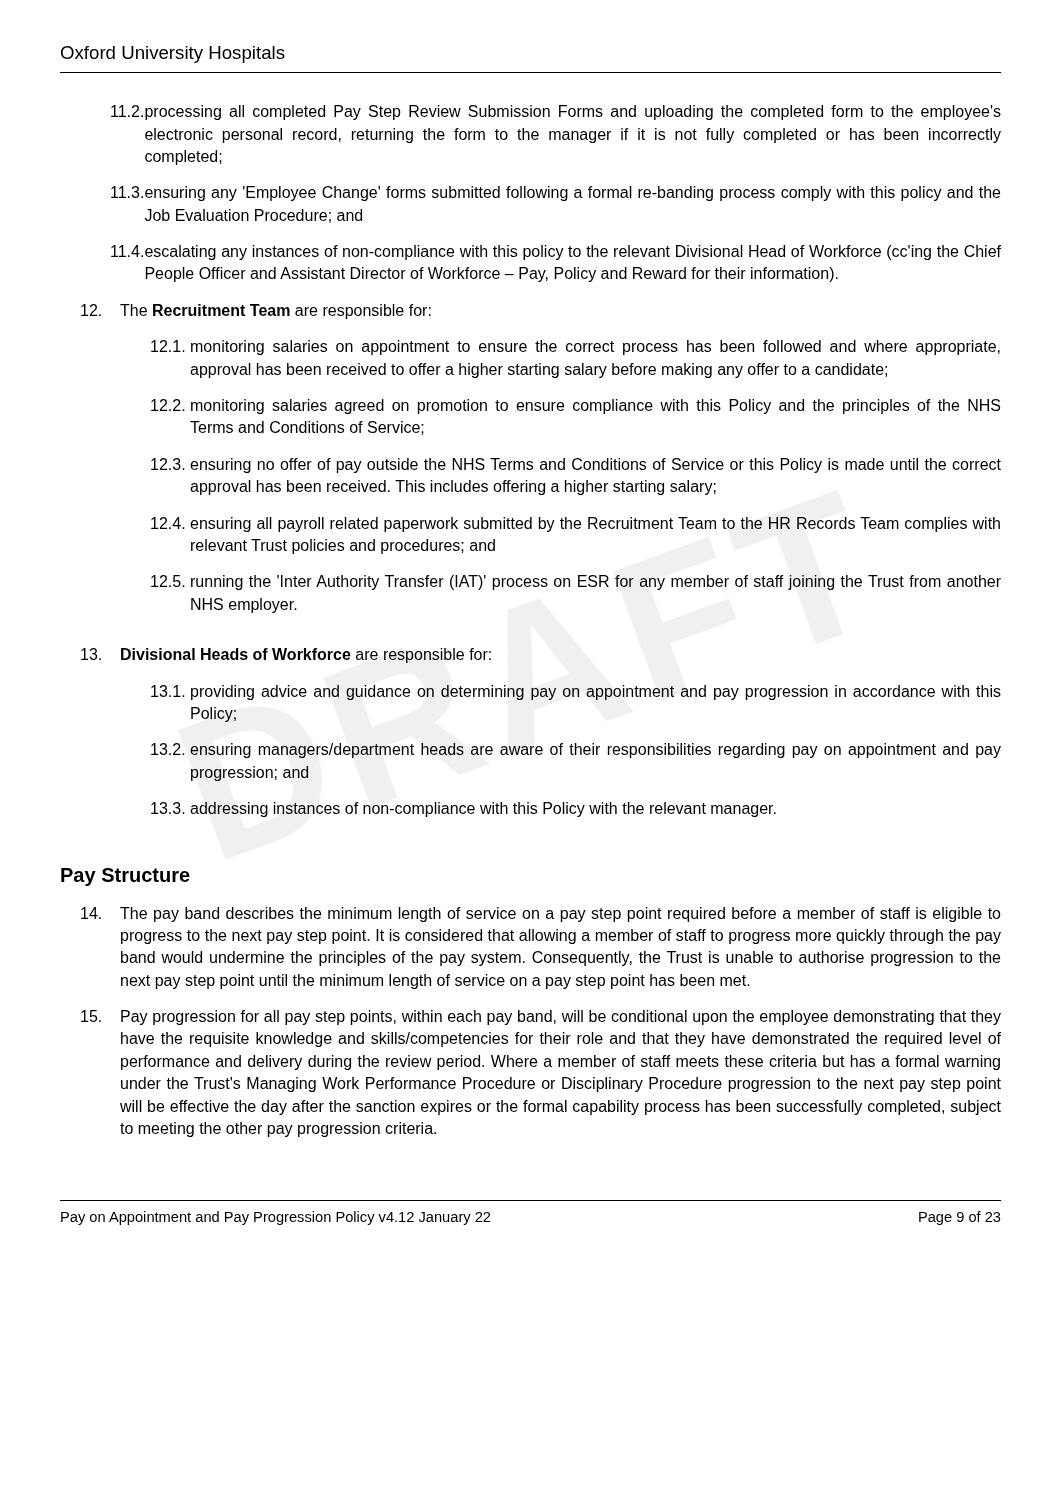DRAFT
Oxford University Hospitals
11.2.
processing all completed Pay Step Review Submission Forms and uploading the completed form to the employee's electronic personal record, returning the form to the manager if it is not fully completed or has been incorrectly completed;
11.3.
ensuring any 'Employee Change' forms submitted following a formal re-banding process comply with this policy and the Job Evaluation Procedure; and
11.4.
escalating any instances of non-compliance with this policy to the relevant Divisional Head of Workforce (cc'ing the Chief People Officer and Assistant Director of Workforce – Pay, Policy and Reward for their information).
12.
The Recruitment Team are responsible for:
12.1.
monitoring salaries on appointment to ensure the correct process has been followed and where appropriate, approval has been received to offer a higher starting salary before making any offer to a candidate;
12.2.
monitoring salaries agreed on promotion to ensure compliance with this Policy and the principles of the NHS Terms and Conditions of Service;
12.3.
ensuring no offer of pay outside the NHS Terms and Conditions of Service or this Policy is made until the correct approval has been received. This includes offering a higher starting salary;
12.4.
ensuring all payroll related paperwork submitted by the Recruitment Team to the HR Records Team complies with relevant Trust policies and procedures; and
12.5.
running the 'Inter Authority Transfer (IAT)' process on ESR for any member of staff joining the Trust from another NHS employer.
13.
Divisional Heads of Workforce are responsible for:
13.1.
providing advice and guidance on determining pay on appointment and pay progression in accordance with this Policy;
13.2.
ensuring managers/department heads are aware of their responsibilities regarding pay on appointment and pay progression; and
13.3.
addressing instances of non-compliance with this Policy with the relevant manager.
Pay Structure
14.
The pay band describes the minimum length of service on a pay step point required before a member of staff is eligible to progress to the next pay step point. It is considered that allowing a member of staff to progress more quickly through the pay band would undermine the principles of the pay system. Consequently, the Trust is unable to authorise progression to the next pay step point until the minimum length of service on a pay step point has been met.
15.
Pay progression for all pay step points, within each pay band, will be conditional upon the employee demonstrating that they have the requisite knowledge and skills/competencies for their role and that they have demonstrated the required level of performance and delivery during the review period. Where a member of staff meets these criteria but has a formal warning under the Trust's Managing Work Performance Procedure or Disciplinary Procedure progression to the next pay step point will be effective the day after the sanction expires or the formal capability process has been successfully completed, subject to meeting the other pay progression criteria.
Pay on Appointment and Pay Progression Policy v4.12 January 22 Page 9 of 23